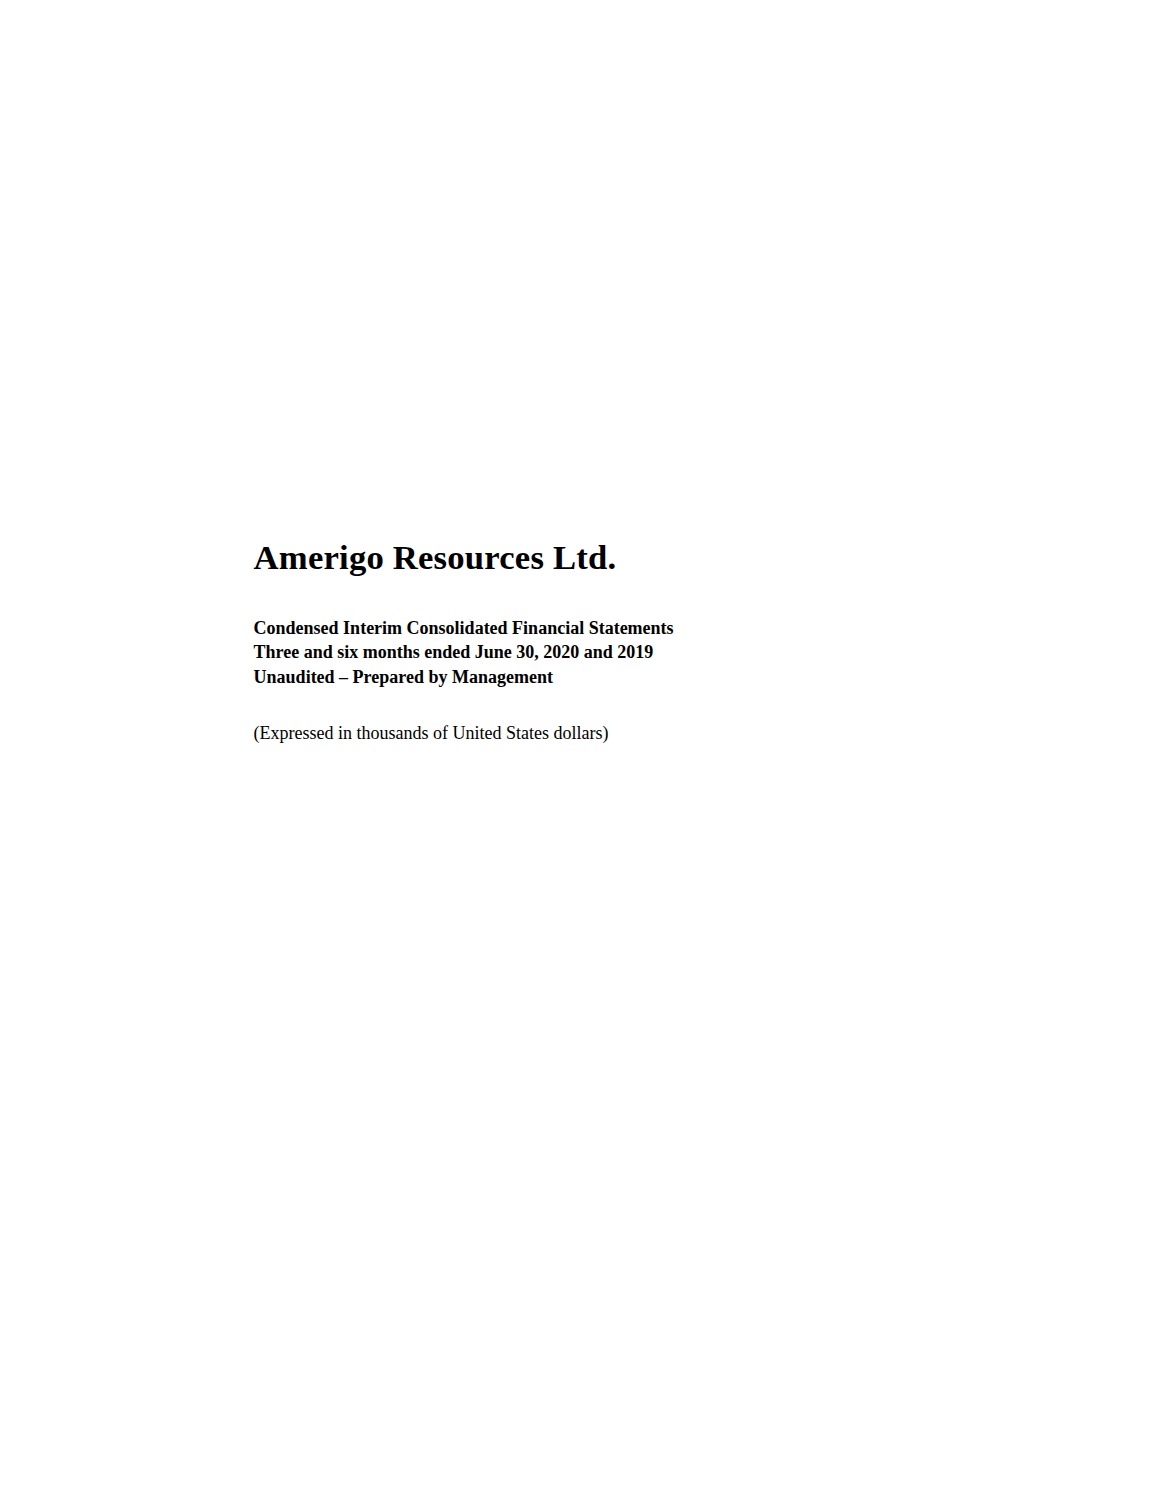Amerigo Resources Ltd.
Condensed Interim Consolidated Financial Statements Three and six months ended June 30, 2020 and 2019 Unaudited – Prepared by Management
(Expressed in thousands of United States dollars)